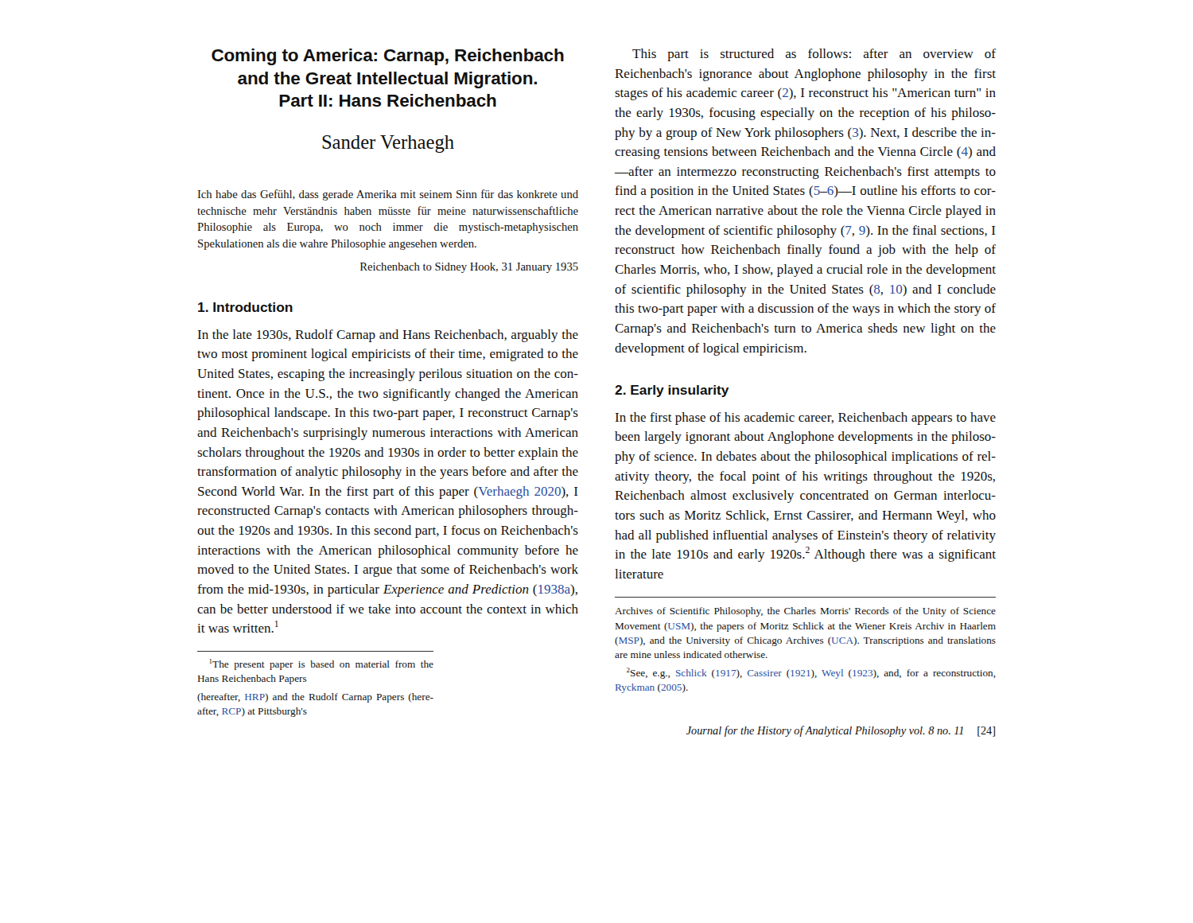Coming to America: Carnap, Reichenbach
and the Great Intellectual Migration.
Part II: Hans Reichenbach
Sander Verhaegh
Ich habe das Gefühl, dass gerade Amerika mit seinem Sinn für das konkrete und technische mehr Verständnis haben müsste für meine naturwissenschaftliche Philosophie als Europa, wo noch immer die mystisch-metaphysischen Spekulationen als die wahre Philosophie angesehen werden.
Reichenbach to Sidney Hook, 31 January 1935
1. Introduction
In the late 1930s, Rudolf Carnap and Hans Reichenbach, arguably the two most prominent logical empiricists of their time, emigrated to the United States, escaping the increasingly perilous situation on the continent. Once in the U.S., the two significantly changed the American philosophical landscape. In this two-part paper, I reconstruct Carnap's and Reichenbach's surprisingly numerous interactions with American scholars throughout the 1920s and 1930s in order to better explain the transformation of analytic philosophy in the years before and after the Second World War. In the first part of this paper (Verhaegh 2020), I reconstructed Carnap's contacts with American philosophers throughout the 1920s and 1930s. In this second part, I focus on Reichenbach's interactions with the American philosophical community before he moved to the United States. I argue that some of Reichenbach's work from the mid-1930s, in particular Experience and Prediction (1938a), can be better understood if we take into account the context in which it was written.1
1The present paper is based on material from the Hans Reichenbach Papers
(hereafter, HRP) and the Rudolf Carnap Papers (hereafter, RCP) at Pittsburgh's
This part is structured as follows: after an overview of Reichenbach's ignorance about Anglophone philosophy in the first stages of his academic career (2), I reconstruct his "American turn" in the early 1930s, focusing especially on the reception of his philosophy by a group of New York philosophers (3). Next, I describe the increasing tensions between Reichenbach and the Vienna Circle (4) and—after an intermezzo reconstructing Reichenbach's first attempts to find a position in the United States (5–6)—I outline his efforts to correct the American narrative about the role the Vienna Circle played in the development of scientific philosophy (7, 9). In the final sections, I reconstruct how Reichenbach finally found a job with the help of Charles Morris, who, I show, played a crucial role in the development of scientific philosophy in the United States (8, 10) and I conclude this two-part paper with a discussion of the ways in which the story of Carnap's and Reichenbach's turn to America sheds new light on the development of logical empiricism.
2. Early insularity
In the first phase of his academic career, Reichenbach appears to have been largely ignorant about Anglophone developments in the philosophy of science. In debates about the philosophical implications of relativity theory, the focal point of his writings throughout the 1920s, Reichenbach almost exclusively concentrated on German interlocutors such as Moritz Schlick, Ernst Cassirer, and Hermann Weyl, who had all published influential analyses of Einstein's theory of relativity in the late 1910s and early 1920s.2 Although there was a significant literature
Archives of Scientific Philosophy, the Charles Morris' Records of the Unity of Science Movement (USM), the papers of Moritz Schlick at the Wiener Kreis Archiv in Haarlem (MSP), and the University of Chicago Archives (UCA). Transcriptions and translations are mine unless indicated otherwise.
2See, e.g., Schlick (1917), Cassirer (1921), Weyl (1923), and, for a reconstruction, Ryckman (2005).
Journal for the History of Analytical Philosophy vol. 8 no. 11[24]